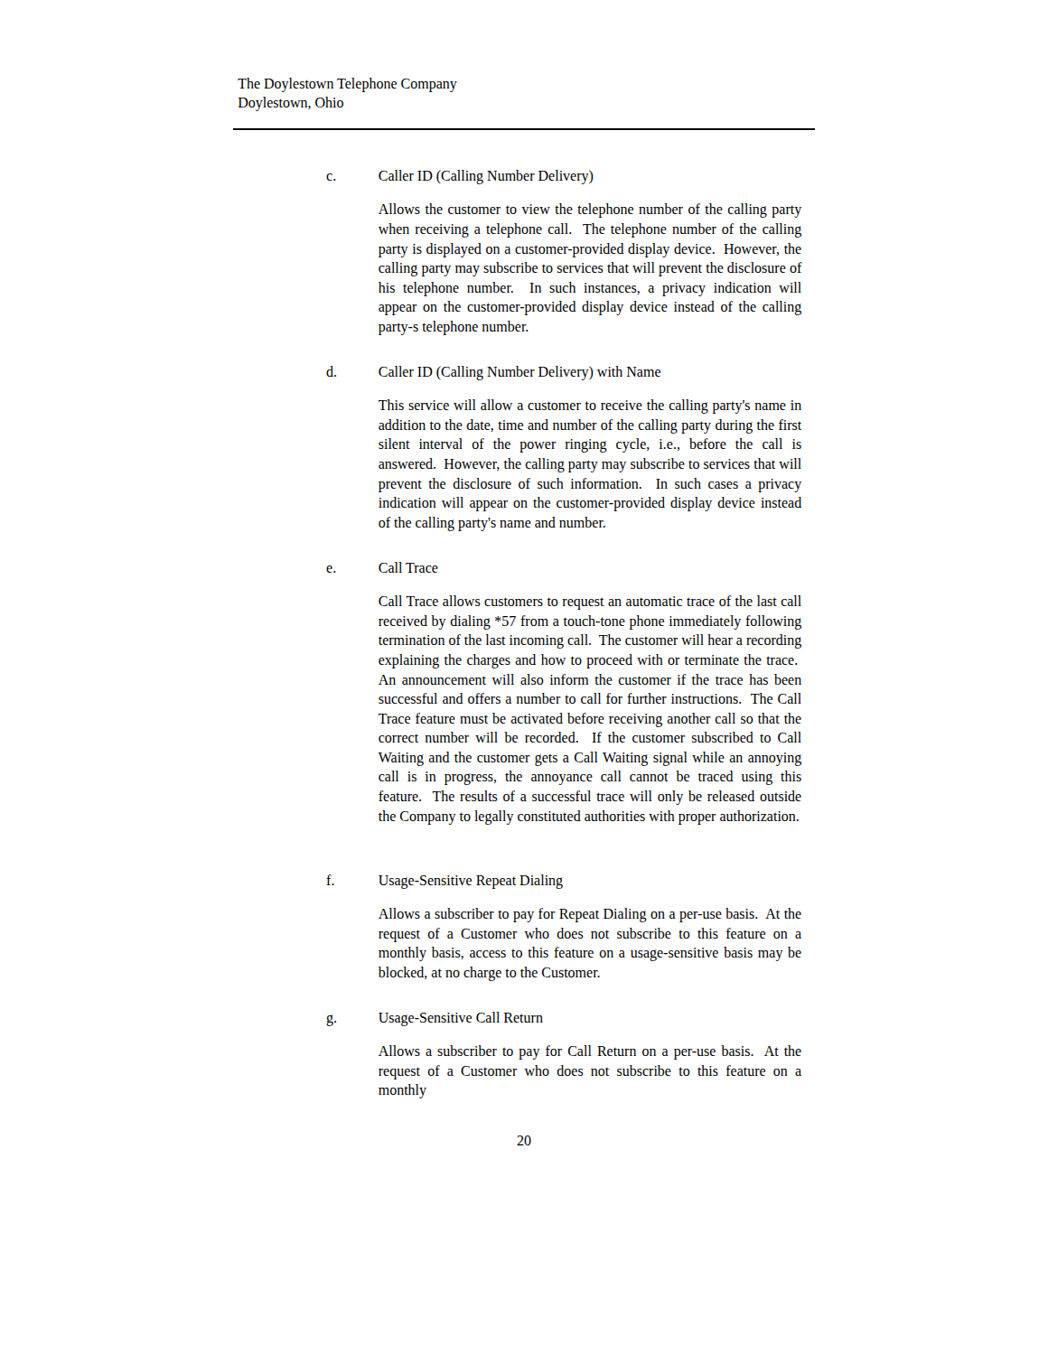The Doylestown Telephone Company
Doylestown, Ohio
c.
Caller ID (Calling Number Delivery)
Allows the customer to view the telephone number of the calling party when receiving a telephone call. The telephone number of the calling party is displayed on a customer-provided display device. However, the calling party may subscribe to services that will prevent the disclosure of his telephone number. In such instances, a privacy indication will appear on the customer-provided display device instead of the calling party-s telephone number.
d.
Caller ID (Calling Number Delivery) with Name
This service will allow a customer to receive the calling party's name in addition to the date, time and number of the calling party during the first silent interval of the power ringing cycle, i.e., before the call is answered. However, the calling party may subscribe to services that will prevent the disclosure of such information. In such cases a privacy indication will appear on the customer-provided display device instead of the calling party's name and number.
e.
Call Trace
Call Trace allows customers to request an automatic trace of the last call received by dialing *57 from a touch-tone phone immediately following termination of the last incoming call. The customer will hear a recording explaining the charges and how to proceed with or terminate the trace. An announcement will also inform the customer if the trace has been successful and offers a number to call for further instructions. The Call Trace feature must be activated before receiving another call so that the correct number will be recorded. If the customer subscribed to Call Waiting and the customer gets a Call Waiting signal while an annoying call is in progress, the annoyance call cannot be traced using this feature. The results of a successful trace will only be released outside the Company to legally constituted authorities with proper authorization.
f.
Usage-Sensitive Repeat Dialing
Allows a subscriber to pay for Repeat Dialing on a per-use basis. At the request of a Customer who does not subscribe to this feature on a monthly basis, access to this feature on a usage-sensitive basis may be blocked, at no charge to the Customer.
g.
Usage-Sensitive Call Return
Allows a subscriber to pay for Call Return on a per-use basis. At the request of a Customer who does not subscribe to this feature on a monthly
20